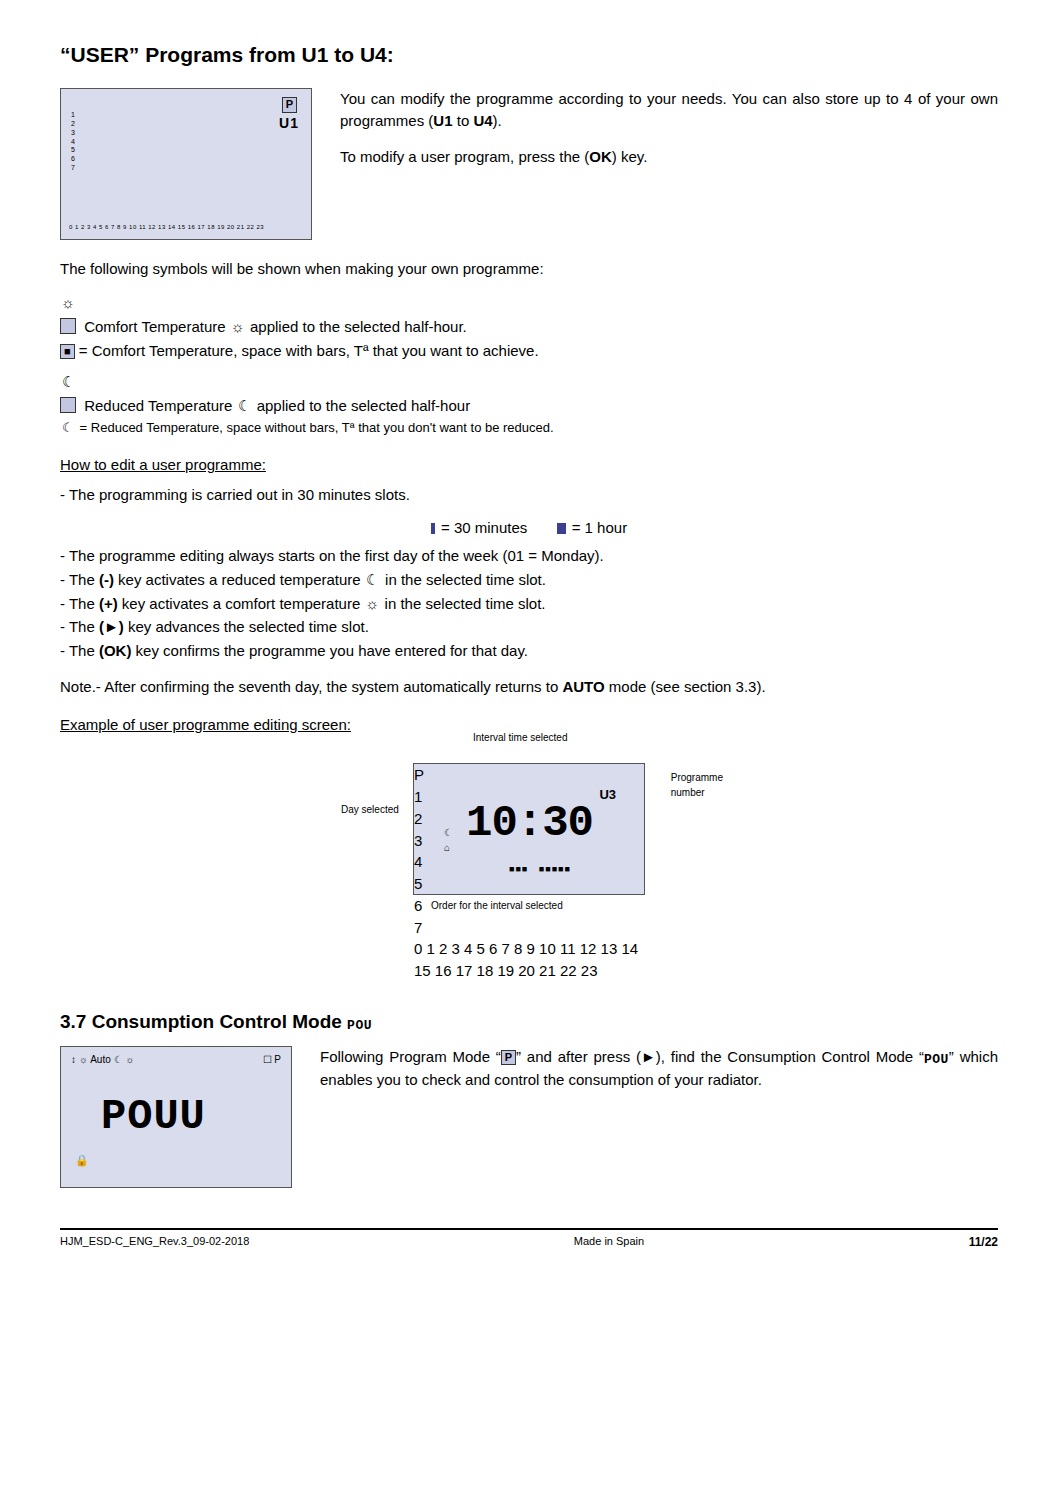“USER” Programs from U1 to U4:
P
U1
1
2
3
4
5
6
7
0 1 2 3 4 5 6 7 8 9 10 11 12 13 14 15 16 17 18 19 20 21 22 23
You can modify the programme according to your needs. You can also store up to 4 of your own programmes (U1 to U4).
To modify a user program, press the (OK) key.
The following symbols will be shown when making your own programme:
☼
Comfort Temperature ☼ applied to the selected half-hour.
■ = Comfort Temperature, space with bars, Tª that you want to achieve.
☾
Reduced Temperature ☾ applied to the selected half-hour
☾ = Reduced Temperature, space without bars, Tª that you don't want to be reduced.
How to edit a user programme:
- The programming is carried out in 30 minutes slots.
= 30 minutes = 1 hour
- The programme editing always starts on the first day of the week (01 = Monday).
- The (-) key activates a reduced temperature ☾ in the selected time slot.
- The (+) key activates a comfort temperature ☼ in the selected time slot.
- The (►) key advances the selected time slot.
- The (OK) key confirms the programme you have entered for that day.
Note.- After confirming the seventh day, the system automatically returns to AUTO mode (see section 3.3).
Example of user programme editing screen:
Interval time selected Programme
number Day selected Order for the interval selected
P
U3
1
2
3
4
5
6
7
☾
⌂
10:30
■■■ ■■■■■
0 1 2 3 4 5 6 7 8 9 10 11 12 13 14 15 16 17 18 19 20 21 22 23
3.7 Consumption Control Mode POU
↕ ☼ Auto ☾ ☼ ☐ P
POUU
🔒
Following Program Mode “P” and after press (►), find the Consumption Control Mode “POU” which enables you to check and control the consumption of your radiator.
HJM_ESD-C_ENG_Rev.3_09-02-2018 Made in Spain 11/22